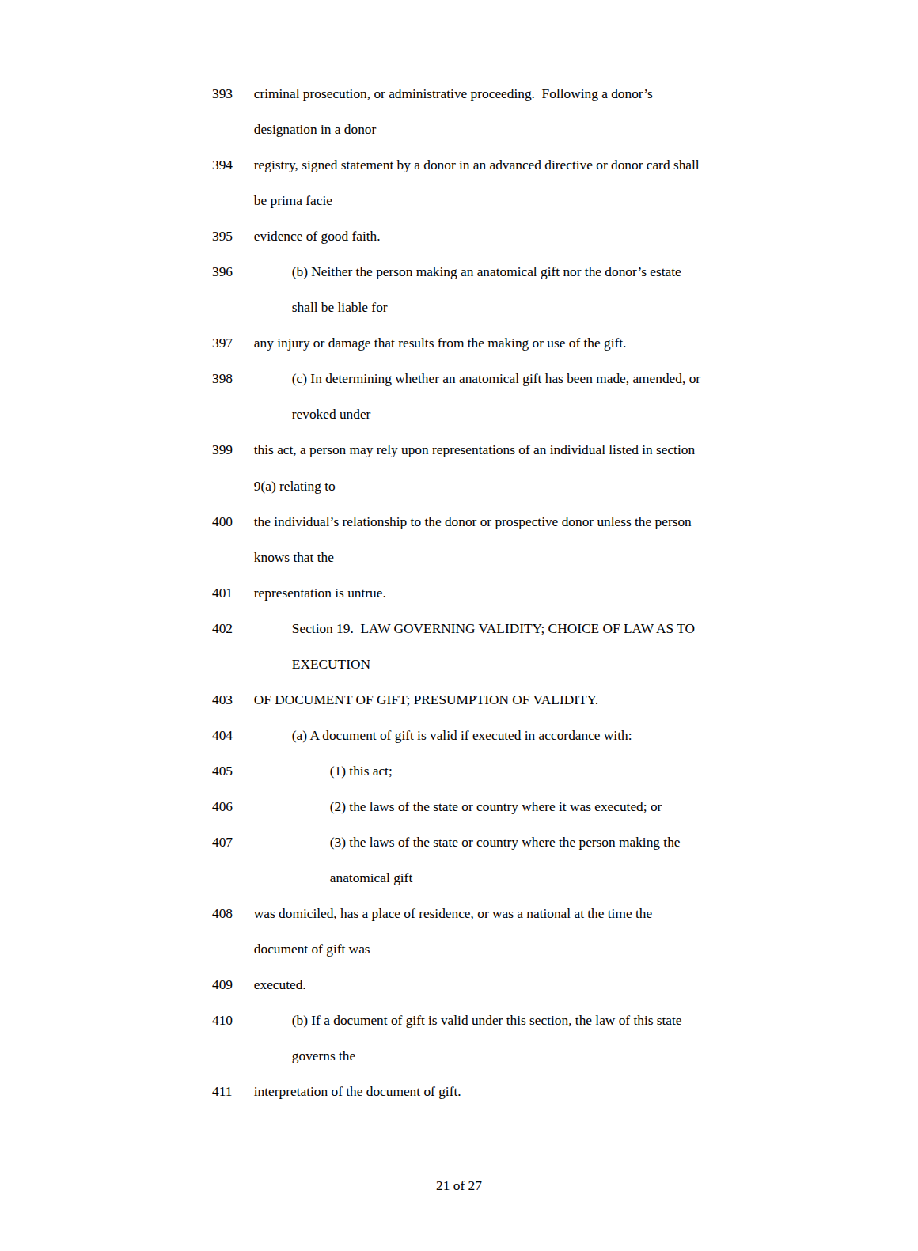393
criminal prosecution, or administrative proceeding. Following a donor’s designation in a donor
394
registry, signed statement by a donor in an advanced directive or donor card shall be prima facie
395
evidence of good faith.
396
(b) Neither the person making an anatomical gift nor the donor’s estate shall be liable for
397
any injury or damage that results from the making or use of the gift.
398
(c) In determining whether an anatomical gift has been made, amended, or revoked under
399
this act, a person may rely upon representations of an individual listed in section 9(a) relating to
400
the individual’s relationship to the donor or prospective donor unless the person knows that the
401
representation is untrue.
402
Section 19. LAW GOVERNING VALIDITY; CHOICE OF LAW AS TO EXECUTION
403
OF DOCUMENT OF GIFT; PRESUMPTION OF VALIDITY.
404
(a) A document of gift is valid if executed in accordance with:
405
(1) this act;
406
(2) the laws of the state or country where it was executed; or
407
(3) the laws of the state or country where the person making the anatomical gift
408
was domiciled, has a place of residence, or was a national at the time the document of gift was
409
executed.
410
(b) If a document of gift is valid under this section, the law of this state governs the
411
interpretation of the document of gift.
21 of 27